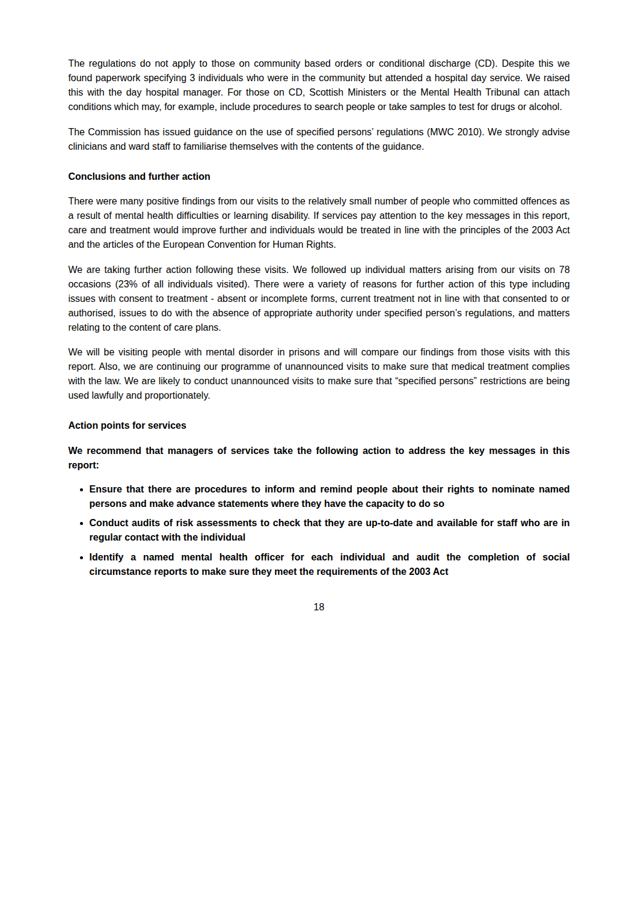The regulations do not apply to those on community based orders or conditional discharge (CD). Despite this we found paperwork specifying 3 individuals who were in the community but attended a hospital day service. We raised this with the day hospital manager. For those on CD, Scottish Ministers or the Mental Health Tribunal can attach conditions which may, for example, include procedures to search people or take samples to test for drugs or alcohol.
The Commission has issued guidance on the use of specified persons’ regulations (MWC 2010). We strongly advise clinicians and ward staff to familiarise themselves with the contents of the guidance.
Conclusions and further action
There were many positive findings from our visits to the relatively small number of people who committed offences as a result of mental health difficulties or learning disability. If services pay attention to the key messages in this report, care and treatment would improve further and individuals would be treated in line with the principles of the 2003 Act and the articles of the European Convention for Human Rights.
We are taking further action following these visits. We followed up individual matters arising from our visits on 78 occasions (23% of all individuals visited). There were a variety of reasons for further action of this type including issues with consent to treatment - absent or incomplete forms, current treatment not in line with that consented to or authorised, issues to do with the absence of appropriate authority under specified person’s regulations, and matters relating to the content of care plans.
We will be visiting people with mental disorder in prisons and will compare our findings from those visits with this report. Also, we are continuing our programme of unannounced visits to make sure that medical treatment complies with the law. We are likely to conduct unannounced visits to make sure that “specified persons” restrictions are being used lawfully and proportionately.
Action points for services
We recommend that managers of services take the following action to address the key messages in this report:
Ensure that there are procedures to inform and remind people about their rights to nominate named persons and make advance statements where they have the capacity to do so
Conduct audits of risk assessments to check that they are up-to-date and available for staff who are in regular contact with the individual
Identify a named mental health officer for each individual and audit the completion of social circumstance reports to make sure they meet the requirements of the 2003 Act
18